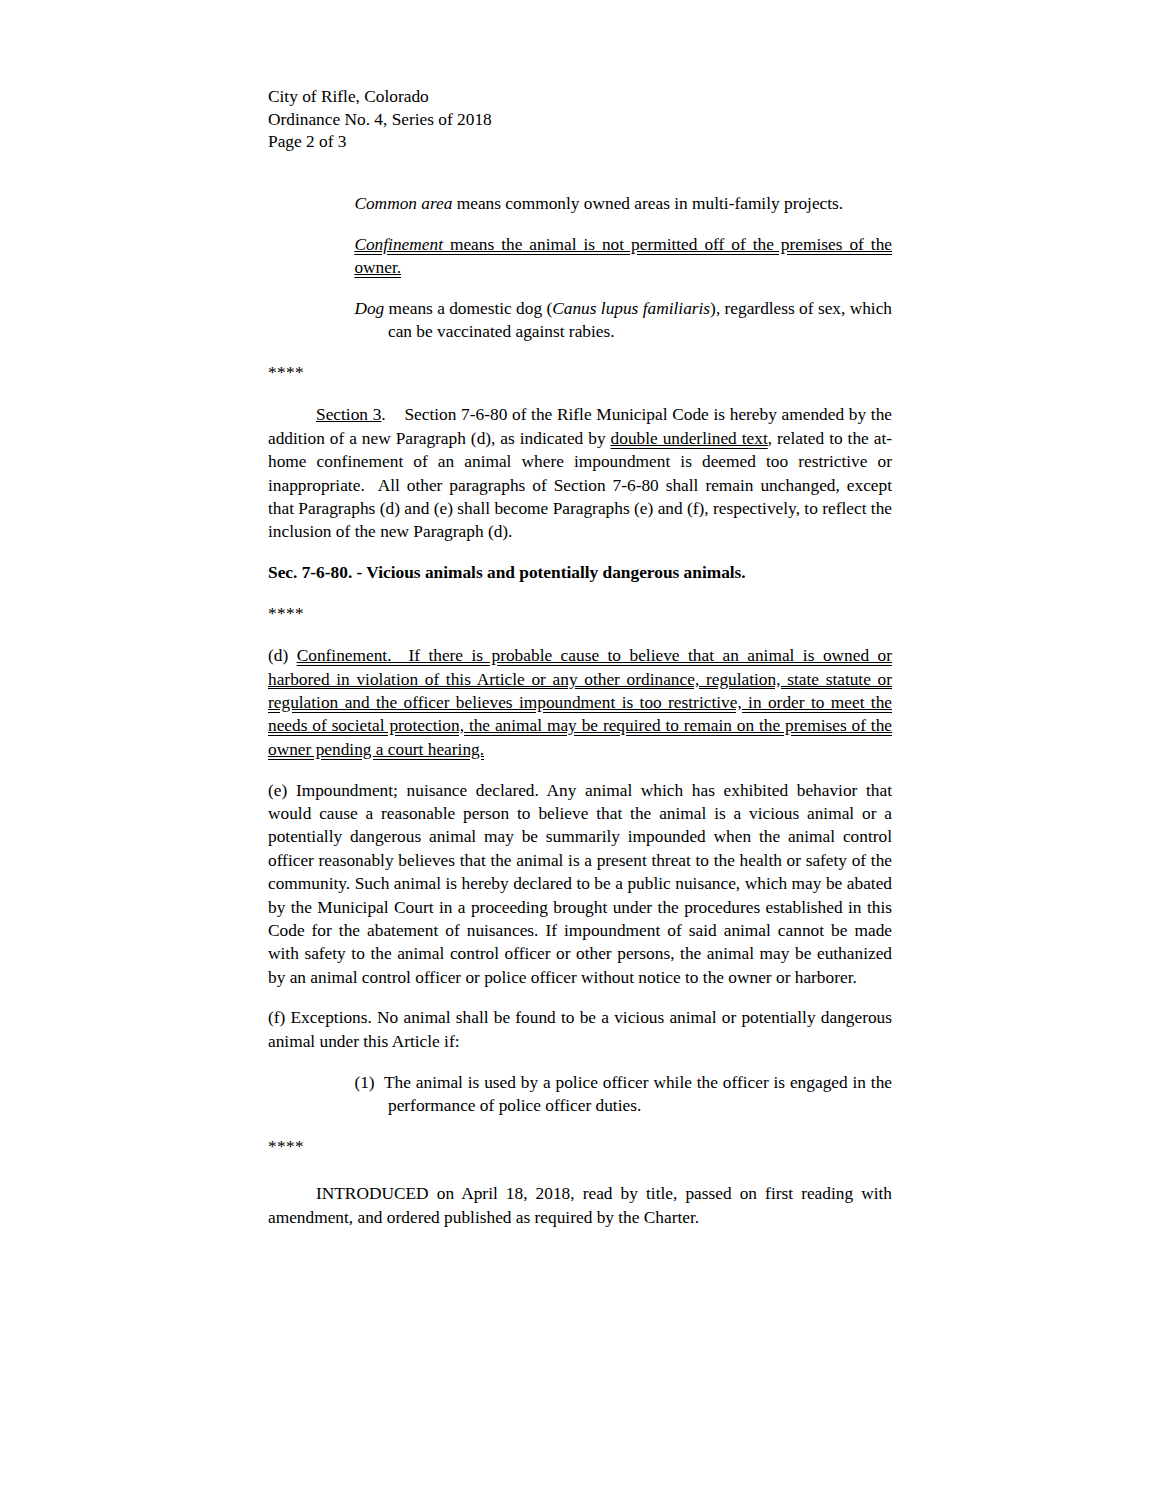City of Rifle, Colorado
Ordinance No. 4, Series of 2018
Page 2 of 3
Common area means commonly owned areas in multi-family projects.
Confinement means the animal is not permitted off of the premises of the owner.
Dog means a domestic dog (Canus lupus familiaris), regardless of sex, which can be vaccinated against rabies.
****
Section 3. Section 7-6-80 of the Rifle Municipal Code is hereby amended by the addition of a new Paragraph (d), as indicated by double underlined text, related to the at-home confinement of an animal where impoundment is deemed too restrictive or inappropriate. All other paragraphs of Section 7-6-80 shall remain unchanged, except that Paragraphs (d) and (e) shall become Paragraphs (e) and (f), respectively, to reflect the inclusion of the new Paragraph (d).
Sec. 7-6-80. - Vicious animals and potentially dangerous animals.
****
(d) Confinement. If there is probable cause to believe that an animal is owned or harbored in violation of this Article or any other ordinance, regulation, state statute or regulation and the officer believes impoundment is too restrictive, in order to meet the needs of societal protection, the animal may be required to remain on the premises of the owner pending a court hearing.
(e) Impoundment; nuisance declared. Any animal which has exhibited behavior that would cause a reasonable person to believe that the animal is a vicious animal or a potentially dangerous animal may be summarily impounded when the animal control officer reasonably believes that the animal is a present threat to the health or safety of the community. Such animal is hereby declared to be a public nuisance, which may be abated by the Municipal Court in a proceeding brought under the procedures established in this Code for the abatement of nuisances. If impoundment of said animal cannot be made with safety to the animal control officer or other persons, the animal may be euthanized by an animal control officer or police officer without notice to the owner or harborer.
(f) Exceptions. No animal shall be found to be a vicious animal or potentially dangerous animal under this Article if:
(1) The animal is used by a police officer while the officer is engaged in the performance of police officer duties.
****
INTRODUCED on April 18, 2018, read by title, passed on first reading with amendment, and ordered published as required by the Charter.